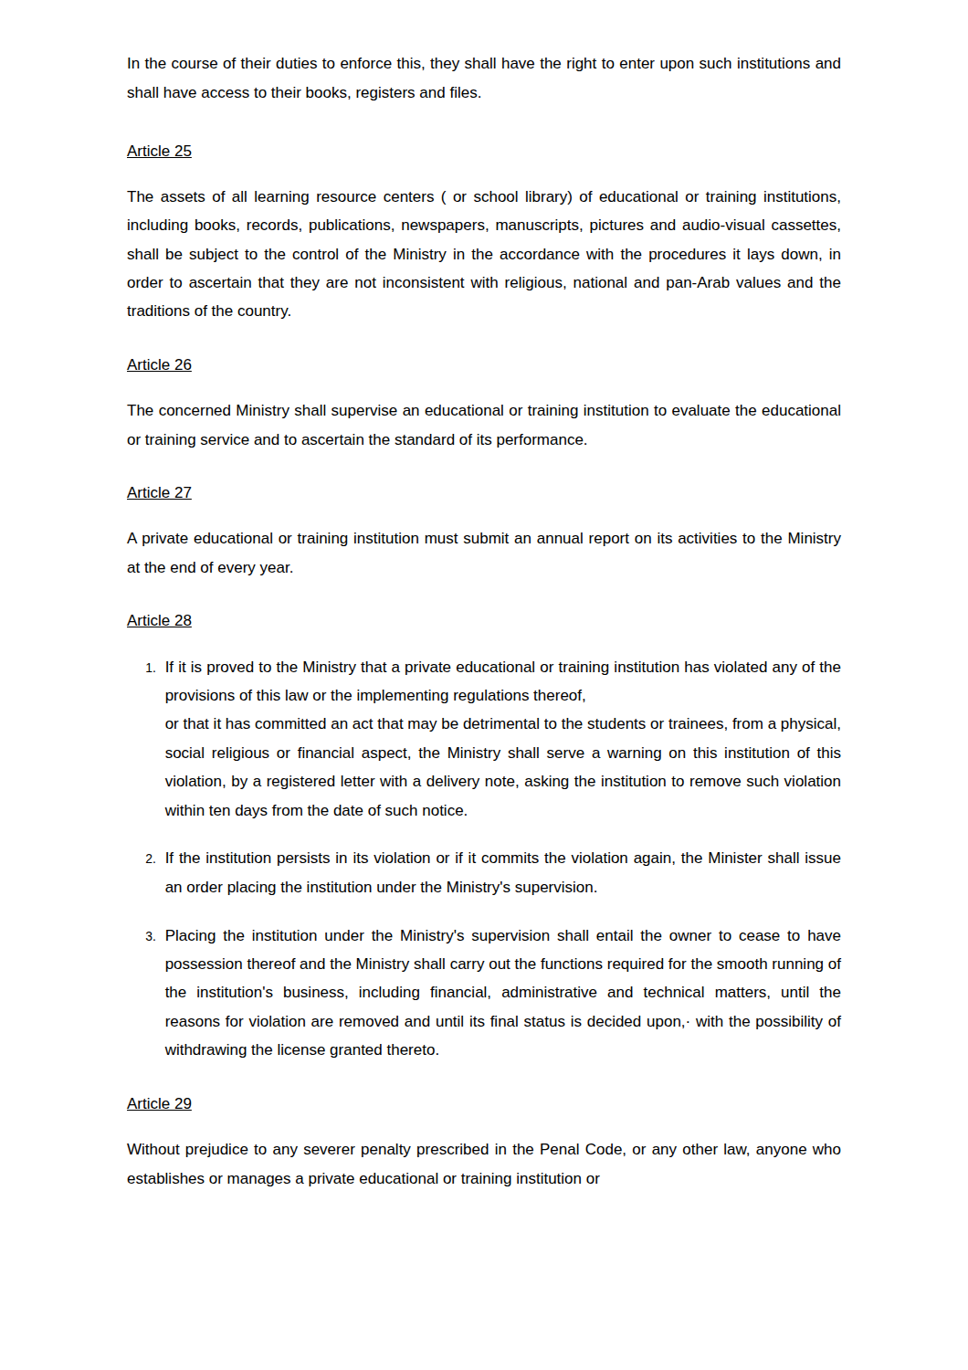In the course of their duties to enforce this, they shall have the right to enter upon such institutions and shall have access to their books, registers and files.
Article 25
The assets of all learning resource centers ( or school library) of educational or training institutions, including books, records, publications, newspapers, manuscripts, pictures and audio-visual cassettes, shall be subject to the control of the Ministry in the accordance with the procedures it lays down, in order to ascertain that they are not inconsistent with religious, national and pan-Arab values and the traditions of the country.
Article 26
The concerned Ministry shall supervise an educational or training institution to evaluate the educational or training service and to ascertain the standard of its performance.
Article 27
A private educational or training institution must submit an annual report on its activities to the Ministry at the end of every year.
Article 28
If it is proved to the Ministry that a private educational or training institution has violated any of the provisions of this law or the implementing regulations thereof,
or that it has committed an act that may be detrimental to the students or trainees, from a physical, social religious or financial aspect, the Ministry shall serve a warning on this institution of this violation, by a registered letter with a delivery note, asking the institution to remove such violation within ten days from the date of such notice.
If the institution persists in its violation or if it commits the violation again, the Minister shall issue an order placing the institution under the Ministry's supervision.
Placing the institution under the Ministry's supervision shall entail the owner to cease to have possession thereof and the Ministry shall carry out the functions required for the smooth running of the institution's business, including financial, administrative and technical matters, until the reasons for violation are removed and until its final status is decided upon,· with the possibility of withdrawing the license granted thereto.
Article 29
Without prejudice to any severer penalty prescribed in the Penal Code, or any other law, anyone who establishes or manages a private educational or training institution or